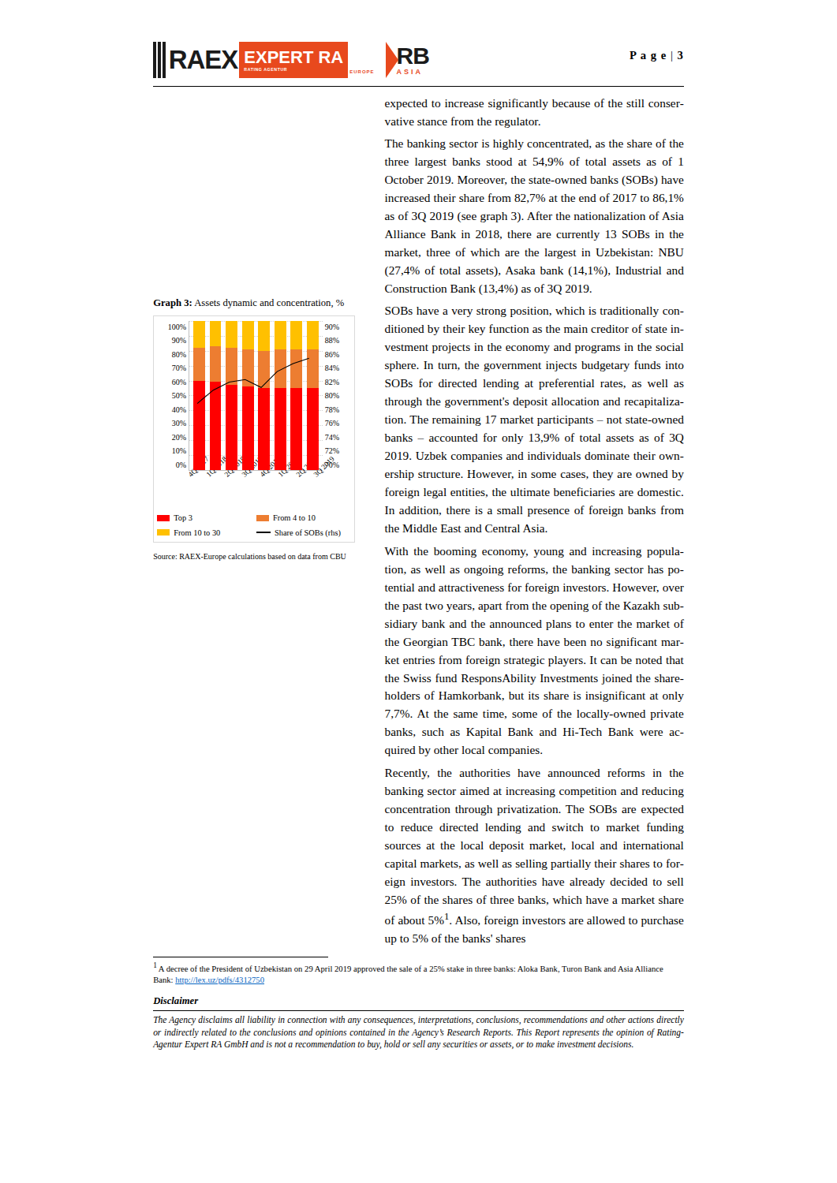RAEX
EXPERT RA
RATING AGENTUR
EUROPE
RB
ASIA
P a g e | 3
Graph 3: Assets dynamic and concentration, %
100% 90% 80% 70% 60% 50% 40% 30% 20% 10% 0%
90% 88% 86% 84% 82% 80% 78% 76% 74% 72% 70%
4Q 2017 1Q 2018 2Q 2018 3Q 2018 4Q 2018 1Q 2019 2Q 2019 3Q 2019
Top 3
From 4 to 10
From 10 to 30
Share of SOBs (rhs)
Source: RAEX-Europe calculations based on data from CBU
expected to increase significantly because of the still conservative stance from the regulator.
The banking sector is highly concentrated, as the share of the three largest banks stood at 54,9% of total assets as of 1 October 2019. Moreover, the state-owned banks (SOBs) have increased their share from 82,7% at the end of 2017 to 86,1% as of 3Q 2019 (see graph 3). After the nationalization of Asia Alliance Bank in 2018, there are currently 13 SOBs in the market, three of which are the largest in Uzbekistan: NBU (27,4% of total assets), Asaka bank (14,1%), Industrial and Construction Bank (13,4%) as of 3Q 2019.
SOBs have a very strong position, which is traditionally conditioned by their key function as the main creditor of state investment projects in the economy and programs in the social sphere. In turn, the government injects budgetary funds into SOBs for directed lending at preferential rates, as well as through the government's deposit allocation and recapitalization. The remaining 17 market participants – not state-owned banks – accounted for only 13,9% of total assets as of 3Q 2019. Uzbek companies and individuals dominate their ownership structure. However, in some cases, they are owned by foreign legal entities, the ultimate beneficiaries are domestic. In addition, there is a small presence of foreign banks from the Middle East and Central Asia.
With the booming economy, young and increasing population, as well as ongoing reforms, the banking sector has potential and attractiveness for foreign investors. However, over the past two years, apart from the opening of the Kazakh subsidiary bank and the announced plans to enter the market of the Georgian TBC bank, there have been no significant market entries from foreign strategic players. It can be noted that the Swiss fund ResponsAbility Investments joined the shareholders of Hamkorbank, but its share is insignificant at only 7,7%. At the same time, some of the locally-owned private banks, such as Kapital Bank and Hi-Tech Bank were acquired by other local companies.
Recently, the authorities have announced reforms in the banking sector aimed at increasing competition and reducing concentration through privatization. The SOBs are expected to reduce directed lending and switch to market funding sources at the local deposit market, local and international capital markets, as well as selling partially their shares to foreign investors. The authorities have already decided to sell 25% of the shares of three banks, which have a market share of about 5%1. Also, foreign investors are allowed to purchase up to 5% of the banks' shares
1 A decree of the President of Uzbekistan on 29 April 2019 approved the sale of a 25% stake in three banks: Aloka Bank, Turon Bank and Asia Alliance Bank: http://lex.uz/pdfs/4312750
Disclaimer
The Agency disclaims all liability in connection with any consequences, interpretations, conclusions, recommendations and other actions directly or indirectly related to the conclusions and opinions contained in the Agency’s Research Reports. This Report represents the opinion of Rating-Agentur Expert RA GmbH and is not a recommendation to buy, hold or sell any securities or assets, or to make investment decisions.